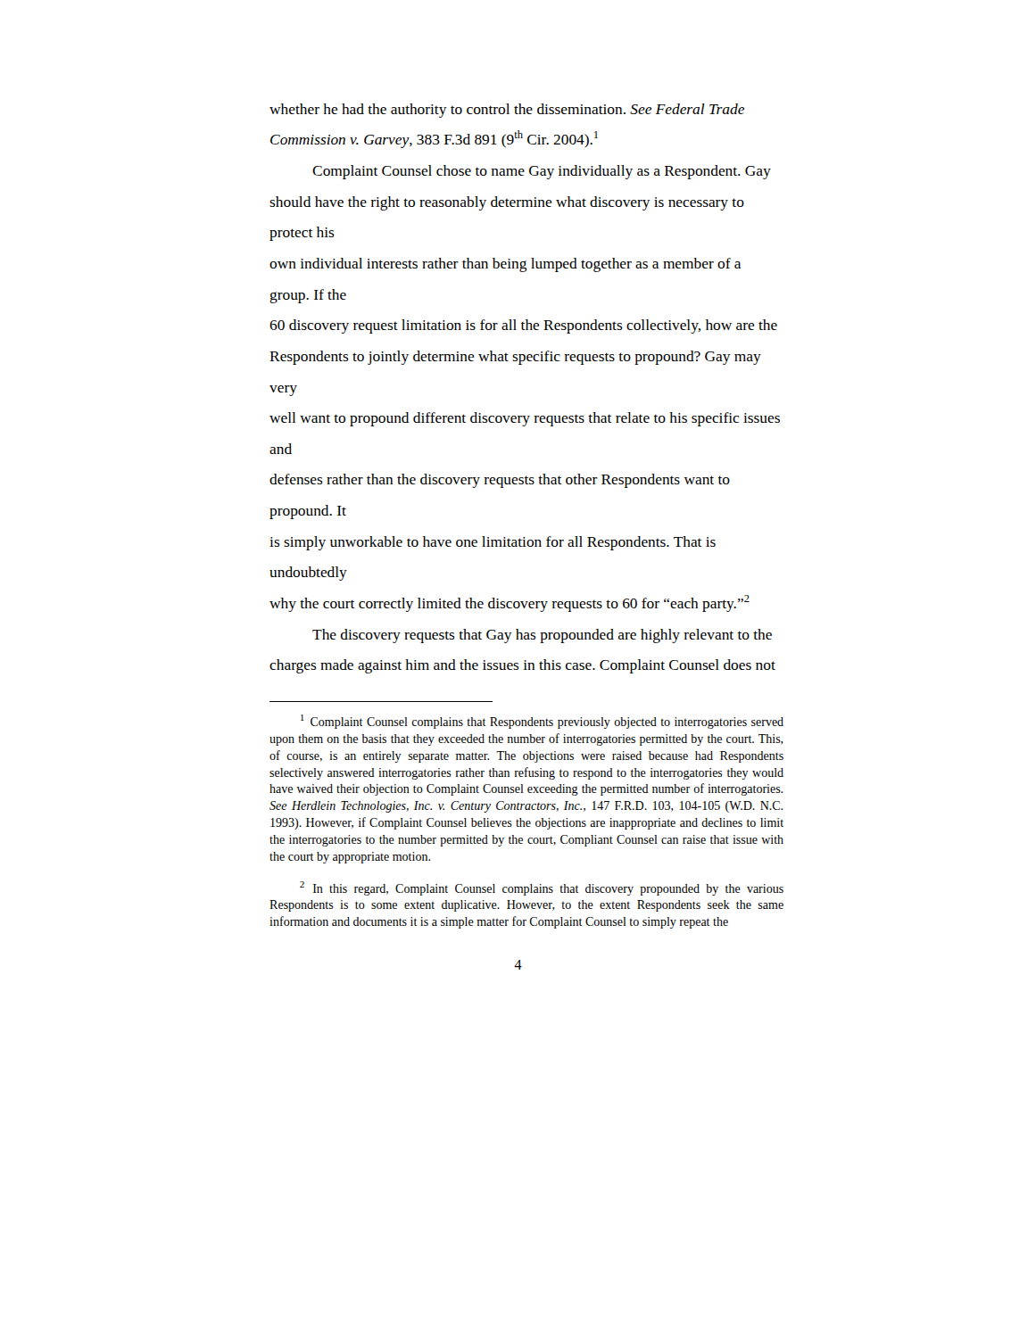whether he had the authority to control the dissemination. See Federal Trade
Commission v. Garvey, 383 F.3d 891 (9th Cir. 2004).1
Complaint Counsel chose to name Gay individually as a Respondent. Gay
should have the right to reasonably determine what discovery is necessary to protect his
own individual interests rather than being lumped together as a member of a group. If the
60 discovery request limitation is for all the Respondents collectively, how are the
Respondents to jointly determine what specific requests to propound? Gay may very
well want to propound different discovery requests that relate to his specific issues and
defenses rather than the discovery requests that other Respondents want to propound. It
is simply unworkable to have one limitation for all Respondents. That is undoubtedly
why the court correctly limited the discovery requests to 60 for “each party.”2
The discovery requests that Gay has propounded are highly relevant to the
charges made against him and the issues in this case. Complaint Counsel does not
1 Complaint Counsel complains that Respondents previously objected to interrogatories served upon them on the basis that they exceeded the number of interrogatories permitted by the court. This, of course, is an entirely separate matter. The objections were raised because had Respondents selectively answered interrogatories rather than refusing to respond to the interrogatories they would have waived their objection to Complaint Counsel exceeding the permitted number of interrogatories. See Herdlein Technologies, Inc. v. Century Contractors, Inc., 147 F.R.D. 103, 104-105 (W.D. N.C. 1993). However, if Complaint Counsel believes the objections are inappropriate and declines to limit the interrogatories to the number permitted by the court, Compliant Counsel can raise that issue with the court by appropriate motion.
2 In this regard, Complaint Counsel complains that discovery propounded by the various Respondents is to some extent duplicative. However, to the extent Respondents seek the same information and documents it is a simple matter for Complaint Counsel to simply repeat the
4